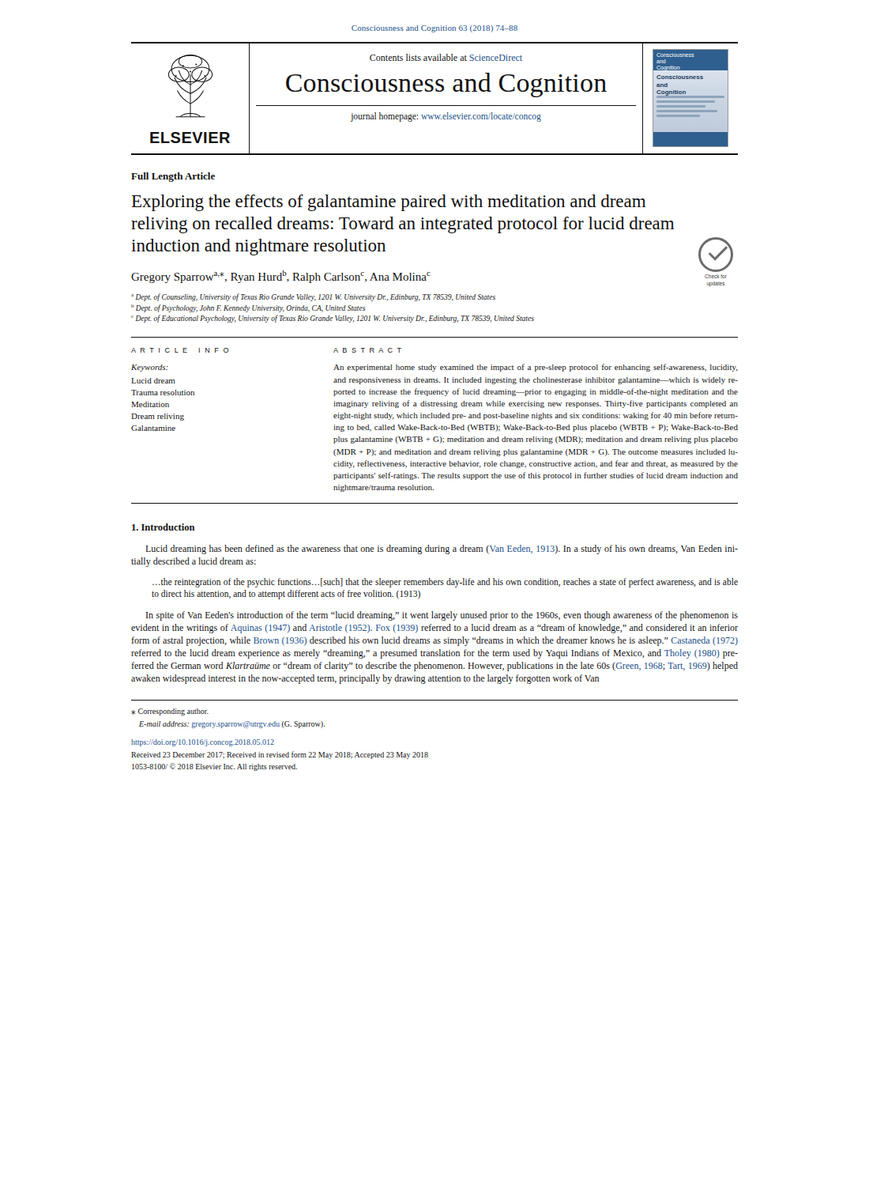Consciousness and Cognition 63 (2018) 74–88
ELSEVIER
Contents lists available at ScienceDirect
Consciousness and Cognition
journal homepage: www.elsevier.com/locate/concog
Consciousness
and
Cognition
Consciousness
and
Cognition
Full Length Article
Check for
updates
Exploring the effects of galantamine paired with meditation and dream reliving on recalled dreams: Toward an integrated protocol for lucid dream induction and nightmare resolution
Gregory Sparrowa,⁎, Ryan Hurdb, Ralph Carlsonc, Ana Molinac
a Dept. of Counseling, University of Texas Rio Grande Valley, 1201 W. University Dr., Edinburg, TX 78539, United States
b Dept. of Psychology, John F. Kennedy University, Orinda, CA, United States
c Dept. of Educational Psychology, University of Texas Rio Grande Valley, 1201 W. University Dr., Edinburg, TX 78539, United States
A R T I C L E I N F O
Keywords:
Lucid dream
Trauma resolution
Meditation
Dream reliving
Galantamine
A B S T R A C T
An experimental home study examined the impact of a pre-sleep protocol for enhancing self-awareness, lucidity, and responsiveness in dreams. It included ingesting the cholinesterase inhibitor galantamine—which is widely reported to increase the frequency of lucid dreaming—prior to engaging in middle-of-the-night meditation and the imaginary reliving of a distressing dream while exercising new responses. Thirty-five participants completed an eight-night study, which included pre- and post-baseline nights and six conditions: waking for 40 min before returning to bed, called Wake-Back-to-Bed (WBTB); Wake-Back-to-Bed plus placebo (WBTB + P); Wake-Back-to-Bed plus galantamine (WBTB + G); meditation and dream reliving (MDR); meditation and dream reliving plus placebo (MDR + P); and meditation and dream reliving plus galantamine (MDR + G). The outcome measures included lucidity, reflectiveness, interactive behavior, role change, constructive action, and fear and threat, as measured by the participants' self-ratings. The results support the use of this protocol in further studies of lucid dream induction and nightmare/trauma resolution.
1. Introduction
Lucid dreaming has been defined as the awareness that one is dreaming during a dream (Van Eeden, 1913). In a study of his own dreams, Van Eeden initially described a lucid dream as:
…the reintegration of the psychic functions…[such] that the sleeper remembers day-life and his own condition, reaches a state of perfect awareness, and is able to direct his attention, and to attempt different acts of free volition. (1913)
In spite of Van Eeden's introduction of the term “lucid dreaming,” it went largely unused prior to the 1960s, even though awareness of the phenomenon is evident in the writings of Aquinas (1947) and Aristotle (1952). Fox (1939) referred to a lucid dream as a “dream of knowledge,” and considered it an inferior form of astral projection, while Brown (1936) described his own lucid dreams as simply “dreams in which the dreamer knows he is asleep.” Castaneda (1972) referred to the lucid dream experience as merely “dreaming,” a presumed translation for the term used by Yaqui Indians of Mexico, and Tholey (1980) preferred the German word Klartraüme or “dream of clarity” to describe the phenomenon. However, publications in the late 60s (Green, 1968; Tart, 1969) helped awaken widespread interest in the now-accepted term, principally by drawing attention to the largely forgotten work of Van
⁎ Corresponding author.
E-mail address: gregory.sparrow@utrgv.edu (G. Sparrow).
https://doi.org/10.1016/j.concog.2018.05.012
Received 23 December 2017; Received in revised form 22 May 2018; Accepted 23 May 2018
1053-8100/ © 2018 Elsevier Inc. All rights reserved.